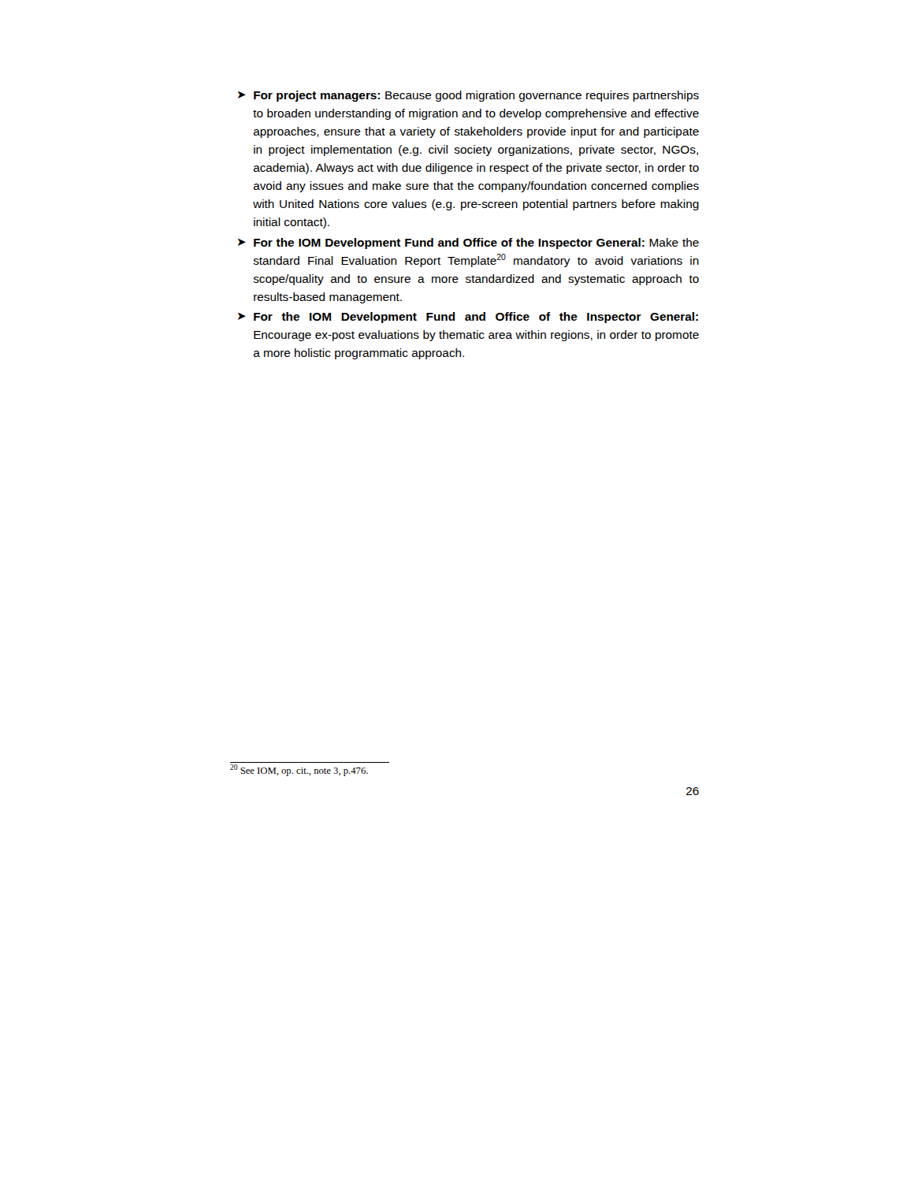For project managers: Because good migration governance requires partnerships to broaden understanding of migration and to develop comprehensive and effective approaches, ensure that a variety of stakeholders provide input for and participate in project implementation (e.g. civil society organizations, private sector, NGOs, academia). Always act with due diligence in respect of the private sector, in order to avoid any issues and make sure that the company/foundation concerned complies with United Nations core values (e.g. pre-screen potential partners before making initial contact).
For the IOM Development Fund and Office of the Inspector General: Make the standard Final Evaluation Report Template20 mandatory to avoid variations in scope/quality and to ensure a more standardized and systematic approach to results-based management.
For the IOM Development Fund and Office of the Inspector General: Encourage ex-post evaluations by thematic area within regions, in order to promote a more holistic programmatic approach.
20 See IOM, op. cit., note 3, p.476.
26